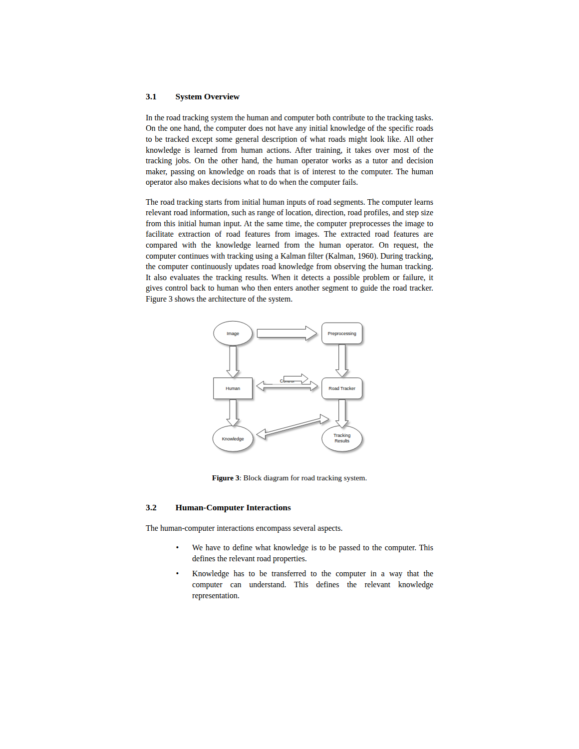3.1 System Overview
In the road tracking system the human and computer both contribute to the tracking tasks. On the one hand, the computer does not have any initial knowledge of the specific roads to be tracked except some general description of what roads might look like. All other knowledge is learned from human actions. After training, it takes over most of the tracking jobs. On the other hand, the human operator works as a tutor and decision maker, passing on knowledge on roads that is of interest to the computer. The human operator also makes decisions what to do when the computer fails.
The road tracking starts from initial human inputs of road segments. The computer learns relevant road information, such as range of location, direction, road profiles, and step size from this initial human input. At the same time, the computer preprocesses the image to facilitate extraction of road features from images. The extracted road features are compared with the knowledge learned from the human operator. On request, the computer continues with tracking using a Kalman filter (Kalman, 1960). During tracking, the computer continuously updates road knowledge from observing the human tracking. It also evaluates the tracking results. When it detects a possible problem or failure, it gives control back to human who then enters another segment to guide the road tracker. Figure 3 shows the architecture of the system.
Figure 3: Block diagram for road tracking system.
3.2 Human-Computer Interactions
The human-computer interactions encompass several aspects.
We have to define what knowledge is to be passed to the computer. This defines the relevant road properties.
Knowledge has to be transferred to the computer in a way that the computer can understand. This defines the relevant knowledge representation.